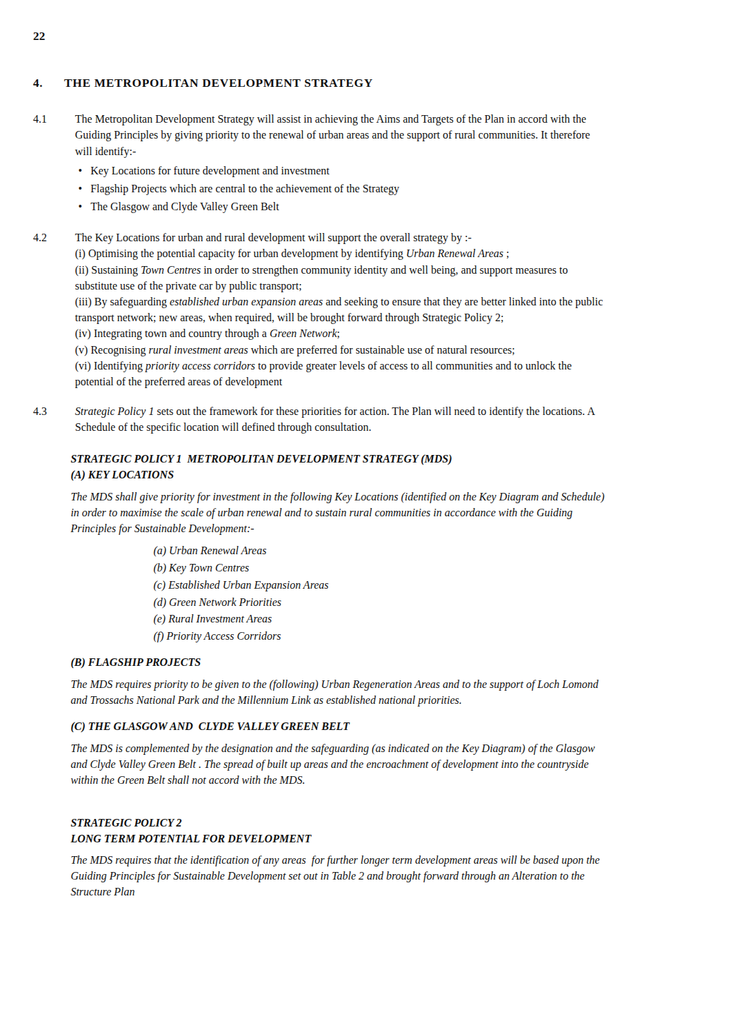22
4. THE METROPOLITAN DEVELOPMENT STRATEGY
4.1
The Metropolitan Development Strategy will assist in achieving the Aims and Targets of the Plan in accord with the Guiding Principles by giving priority to the renewal of urban areas and the support of rural communities. It therefore will identify:-
Key Locations for future development and investment
Flagship Projects which are central to the achievement of the Strategy
The Glasgow and Clyde Valley Green Belt
4.2
The Key Locations for urban and rural development will support the overall strategy by :-
(i) Optimising the potential capacity for urban development by identifying Urban Renewal Areas ;
(ii) Sustaining Town Centres in order to strengthen community identity and well being, and support measures to substitute use of the private car by public transport;
(iii) By safeguarding established urban expansion areas and seeking to ensure that they are better linked into the public transport network; new areas, when required, will be brought forward through Strategic Policy 2;
(iv) Integrating town and country through a Green Network;
(v) Recognising rural investment areas which are preferred for sustainable use of natural resources;
(vi) Identifying priority access corridors to provide greater levels of access to all communities and to unlock the potential of the preferred areas of development
4.3
Strategic Policy 1 sets out the framework for these priorities for action. The Plan will need to identify the locations. A Schedule of the specific location will defined through consultation.
STRATEGIC POLICY 1 METROPOLITAN DEVELOPMENT STRATEGY (MDS)
(A) KEY LOCATIONS
The MDS shall give priority for investment in the following Key Locations (identified on the Key Diagram and Schedule) in order to maximise the scale of urban renewal and to sustain rural communities in accordance with the Guiding Principles for Sustainable Development:-
(a) Urban Renewal Areas
(b) Key Town Centres
(c) Established Urban Expansion Areas
(d) Green Network Priorities
(e) Rural Investment Areas
(f) Priority Access Corridors
(B) FLAGSHIP PROJECTS
The MDS requires priority to be given to the (following) Urban Regeneration Areas and to the support of Loch Lomond and Trossachs National Park and the Millennium Link as established national priorities.
(C) THE GLASGOW AND CLYDE VALLEY GREEN BELT
The MDS is complemented by the designation and the safeguarding (as indicated on the Key Diagram) of the Glasgow and Clyde Valley Green Belt . The spread of built up areas and the encroachment of development into the countryside within the Green Belt shall not accord with the MDS.
STRATEGIC POLICY 2
LONG TERM POTENTIAL FOR DEVELOPMENT
The MDS requires that the identification of any areas for further longer term development areas will be based upon the Guiding Principles for Sustainable Development set out in Table 2 and brought forward through an Alteration to the Structure Plan